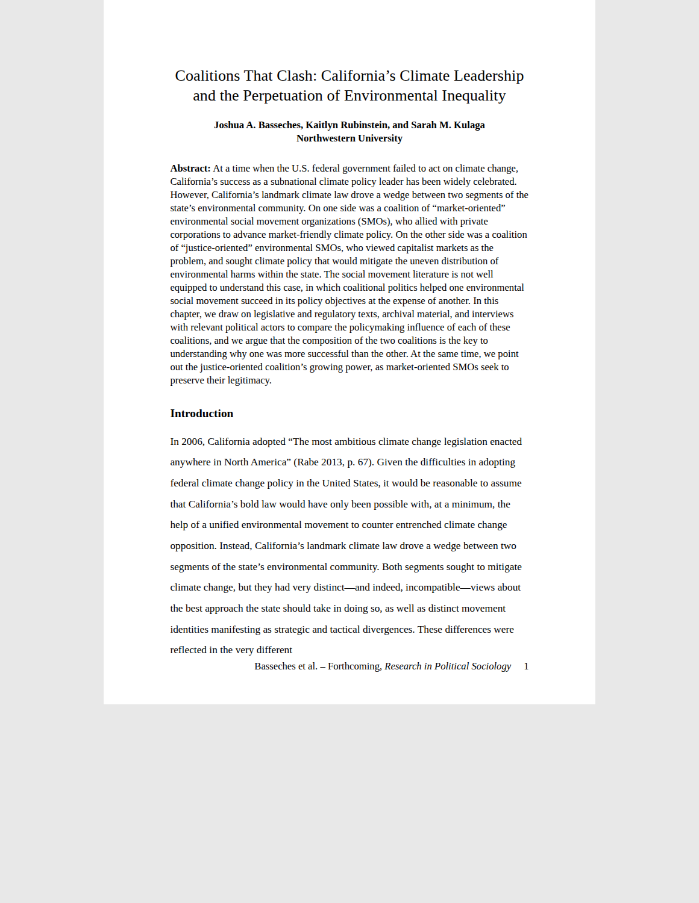Coalitions That Clash: California’s Climate Leadership and the Perpetuation of Environmental Inequality
Joshua A. Basseches, Kaitlyn Rubinstein, and Sarah M. Kulaga
Northwestern University
Abstract: At a time when the U.S. federal government failed to act on climate change, California’s success as a subnational climate policy leader has been widely celebrated. However, California’s landmark climate law drove a wedge between two segments of the state’s environmental community. On one side was a coalition of “market-oriented” environmental social movement organizations (SMOs), who allied with private corporations to advance market-friendly climate policy. On the other side was a coalition of “justice-oriented” environmental SMOs, who viewed capitalist markets as the problem, and sought climate policy that would mitigate the uneven distribution of environmental harms within the state. The social movement literature is not well equipped to understand this case, in which coalitional politics helped one environmental social movement succeed in its policy objectives at the expense of another. In this chapter, we draw on legislative and regulatory texts, archival material, and interviews with relevant political actors to compare the policymaking influence of each of these coalitions, and we argue that the composition of the two coalitions is the key to understanding why one was more successful than the other. At the same time, we point out the justice-oriented coalition’s growing power, as market-oriented SMOs seek to preserve their legitimacy.
Introduction
In 2006, California adopted “The most ambitious climate change legislation enacted anywhere in North America” (Rabe 2013, p. 67). Given the difficulties in adopting federal climate change policy in the United States, it would be reasonable to assume that California’s bold law would have only been possible with, at a minimum, the help of a unified environmental movement to counter entrenched climate change opposition. Instead, California’s landmark climate law drove a wedge between two segments of the state’s environmental community. Both segments sought to mitigate climate change, but they had very distinct—and indeed, incompatible—views about the best approach the state should take in doing so, as well as distinct movement identities manifesting as strategic and tactical divergences. These differences were reflected in the very different
Basseches et al. – Forthcoming, Research in Political Sociology 1